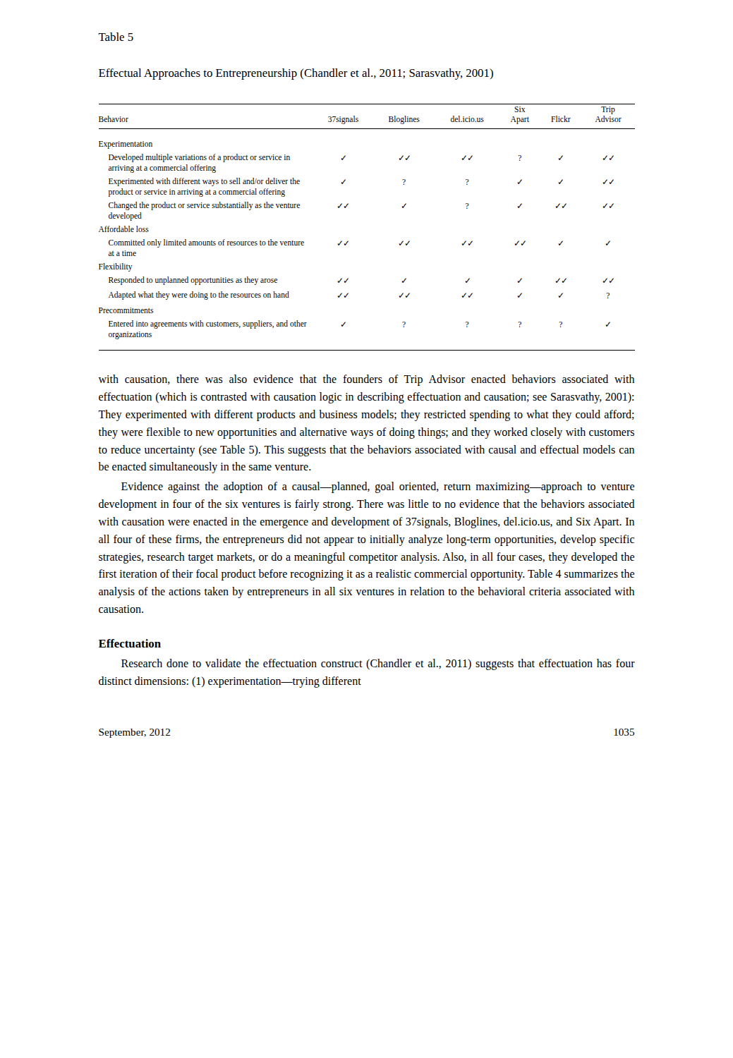Table 5
Effectual Approaches to Entrepreneurship (Chandler et al., 2011; Sarasvathy, 2001)
| Behavior | 37signals | Bloglines | del.icio.us | Six Apart | Flickr | Trip Advisor |
| --- | --- | --- | --- | --- | --- | --- |
| Experimentation | | | | | | |
| Developed multiple variations of a product or service in arriving at a commercial offering | ✓ | ✓✓ | ✓✓ | ? | ✓ | ✓✓ |
| Experimented with different ways to sell and/or deliver the product or service in arriving at a commercial offering | ✓ | ? | ? | ✓ | ✓ | ✓✓ |
| Changed the product or service substantially as the venture developed | ✓✓ | ✓ | ? | ✓ | ✓✓ | ✓✓ |
| Affordable loss | | | | | | |
| Committed only limited amounts of resources to the venture at a time | ✓✓ | ✓✓ | ✓✓ | ✓✓ | ✓ | ✓ |
| Flexibility | | | | | | |
| Responded to unplanned opportunities as they arose | ✓✓ | ✓ | ✓ | ✓ | ✓✓ | ✓✓ |
| Adapted what they were doing to the resources on hand | ✓✓ | ✓✓ | ✓✓ | ✓ | ✓ | ? |
| Precommitments | | | | | | |
| Entered into agreements with customers, suppliers, and other organizations | ✓ | ? | ? | ? | ? | ✓ |
with causation, there was also evidence that the founders of Trip Advisor enacted behaviors associated with effectuation (which is contrasted with causation logic in describing effectuation and causation; see Sarasvathy, 2001): They experimented with different products and business models; they restricted spending to what they could afford; they were flexible to new opportunities and alternative ways of doing things; and they worked closely with customers to reduce uncertainty (see Table 5). This suggests that the behaviors associated with causal and effectual models can be enacted simultaneously in the same venture.
Evidence against the adoption of a causal—planned, goal oriented, return maximizing—approach to venture development in four of the six ventures is fairly strong. There was little to no evidence that the behaviors associated with causation were enacted in the emergence and development of 37signals, Bloglines, del.icio.us, and Six Apart. In all four of these firms, the entrepreneurs did not appear to initially analyze long-term opportunities, develop specific strategies, research target markets, or do a meaningful competitor analysis. Also, in all four cases, they developed the first iteration of their focal product before recognizing it as a realistic commercial opportunity. Table 4 summarizes the analysis of the actions taken by entrepreneurs in all six ventures in relation to the behavioral criteria associated with causation.
Effectuation
Research done to validate the effectuation construct (Chandler et al., 2011) suggests that effectuation has four distinct dimensions: (1) experimentation—trying different
September, 2012 1035